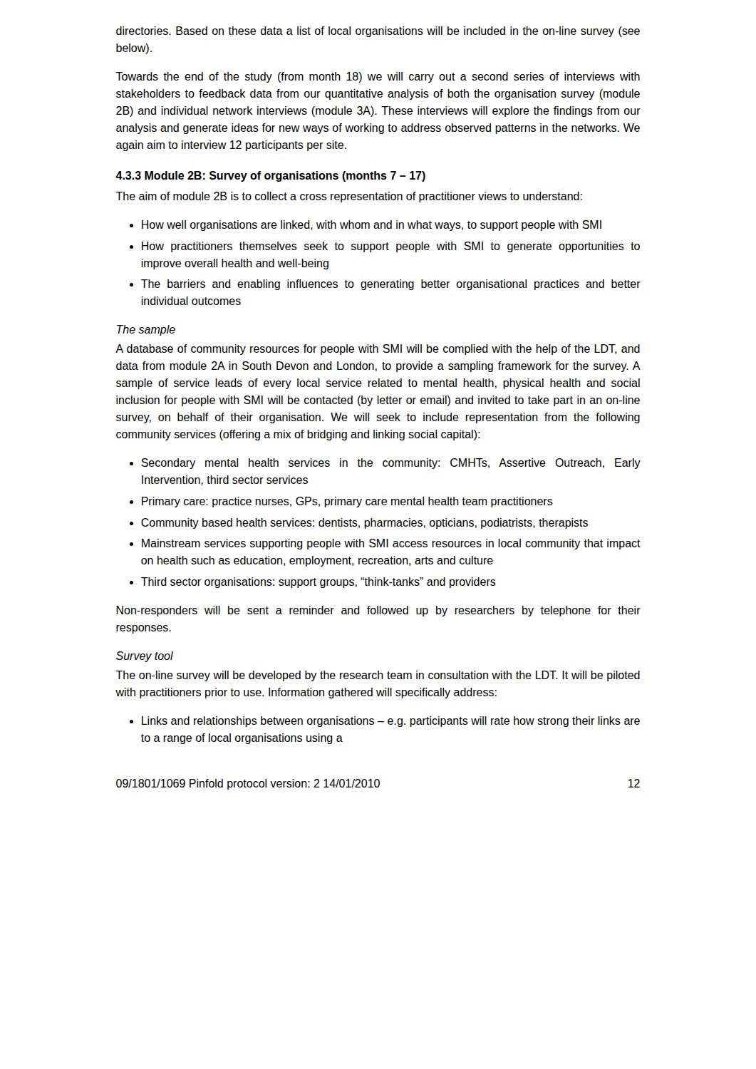directories. Based on these data a list of local organisations will be included in the on-line survey (see below).
Towards the end of the study (from month 18) we will carry out a second series of interviews with stakeholders to feedback data from our quantitative analysis of both the organisation survey (module 2B) and individual network interviews (module 3A). These interviews will explore the findings from our analysis and generate ideas for new ways of working to address observed patterns in the networks. We again aim to interview 12 participants per site.
4.3.3 Module 2B: Survey of organisations (months 7 – 17)
The aim of module 2B is to collect a cross representation of practitioner views to understand:
How well organisations are linked, with whom and in what ways, to support people with SMI
How practitioners themselves seek to support people with SMI to generate opportunities to improve overall health and well-being
The barriers and enabling influences to generating better organisational practices and better individual outcomes
The sample
A database of community resources for people with SMI will be complied with the help of the LDT, and data from module 2A in South Devon and London, to provide a sampling framework for the survey. A sample of service leads of every local service related to mental health, physical health and social inclusion for people with SMI will be contacted (by letter or email) and invited to take part in an on-line survey, on behalf of their organisation. We will seek to include representation from the following community services (offering a mix of bridging and linking social capital):
Secondary mental health services in the community: CMHTs, Assertive Outreach, Early Intervention, third sector services
Primary care: practice nurses, GPs, primary care mental health team practitioners
Community based health services: dentists, pharmacies, opticians, podiatrists, therapists
Mainstream services supporting people with SMI access resources in local community that impact on health such as education, employment, recreation, arts and culture
Third sector organisations: support groups, “think-tanks” and providers
Non-responders will be sent a reminder and followed up by researchers by telephone for their responses.
Survey tool
The on-line survey will be developed by the research team in consultation with the LDT. It will be piloted with practitioners prior to use. Information gathered will specifically address:
Links and relationships between organisations – e.g. participants will rate how strong their links are to a range of local organisations using a
09/1801/1069 Pinfold protocol version: 2 14/01/2010 12